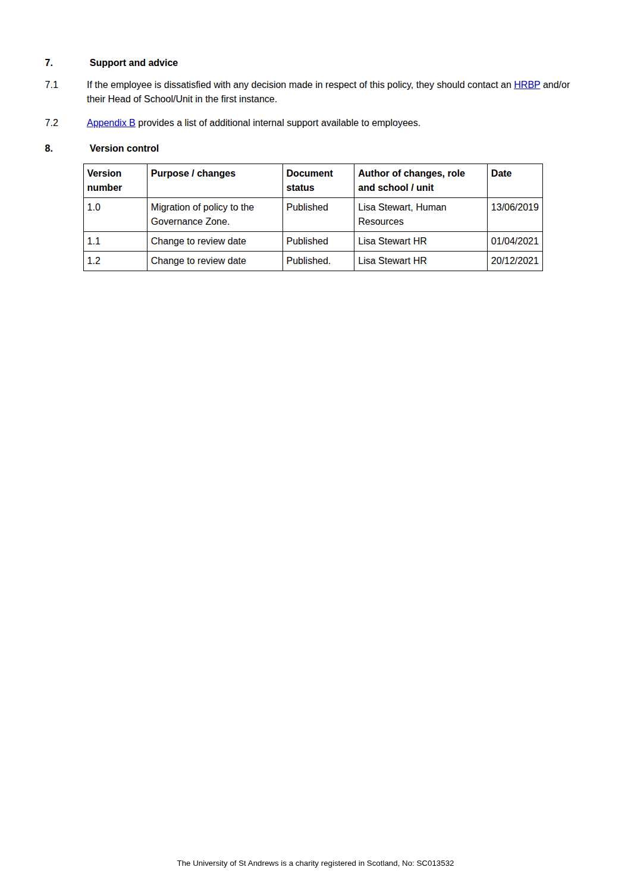7. Support and advice
7.1 If the employee is dissatisfied with any decision made in respect of this policy, they should contact an HRBP and/or their Head of School/Unit in the first instance.
7.2 Appendix B provides a list of additional internal support available to employees.
8. Version control
| Version number | Purpose / changes | Document status | Author of changes, role and school / unit | Date |
| --- | --- | --- | --- | --- |
| 1.0 | Migration of policy to the Governance Zone. | Published | Lisa Stewart, Human Resources | 13/06/2019 |
| 1.1 | Change to review date | Published | Lisa Stewart HR | 01/04/2021 |
| 1.2 | Change to review date | Published. | Lisa Stewart HR | 20/12/2021 |
The University of St Andrews is a charity registered in Scotland, No: SC013532